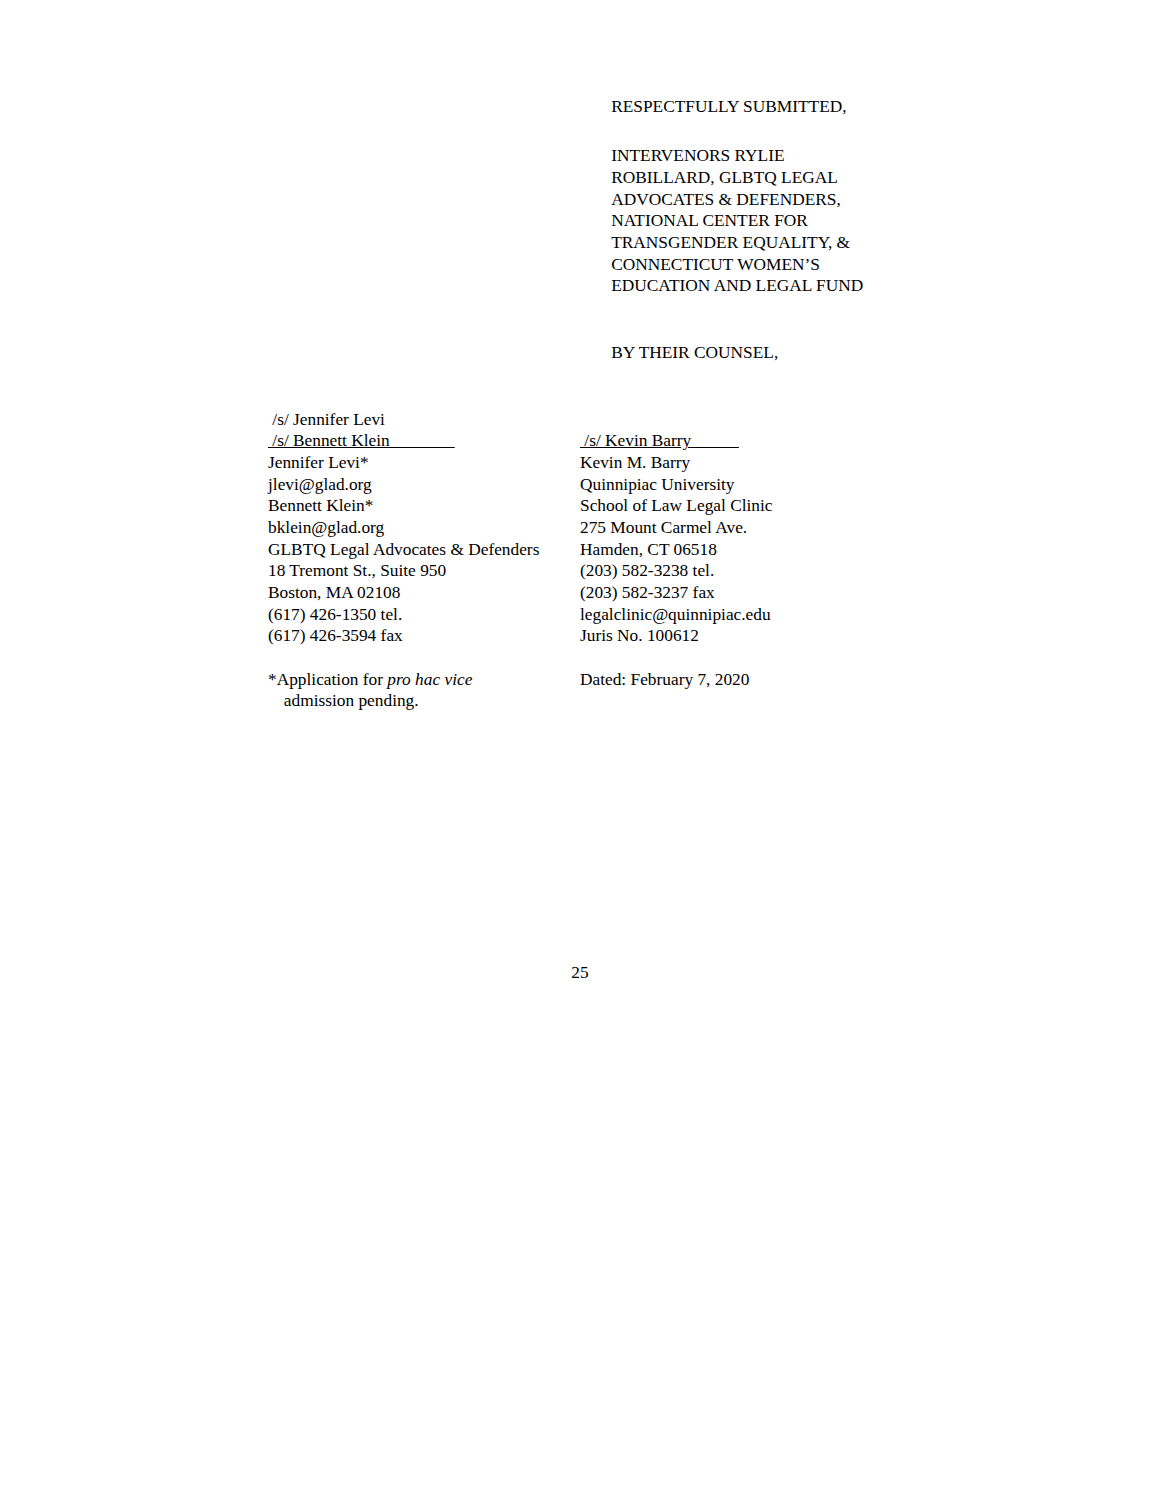RESPECTFULLY SUBMITTED,
INTERVENORS RYLIE
ROBILLARD, GLBTQ LEGAL
ADVOCATES & DEFENDERS,
NATIONAL CENTER FOR
TRANSGENDER EQUALITY, &
CONNECTICUT WOMEN’S
EDUCATION AND LEGAL FUND
BY THEIR COUNSEL,
| /s/ Jennifer Levi /s/ Bennett Klein Jennifer Levi* jlevi@glad.org Bennett Klein* bklein@glad.org GLBTQ Legal Advocates & Defenders 18 Tremont St., Suite 950 Boston, MA 02108 (617) 426-1350 tel. (617) 426-3594 fax *Application for pro hac vice admission pending. | /s/ Kevin Barry Kevin M. Barry Quinnipiac University School of Law Legal Clinic 275 Mount Carmel Ave. Hamden, CT 06518 (203) 582-3238 tel. (203) 582-3237 fax legalclinic@quinnipiac.edu Juris No. 100612 Dated: February 7, 2020 |
25